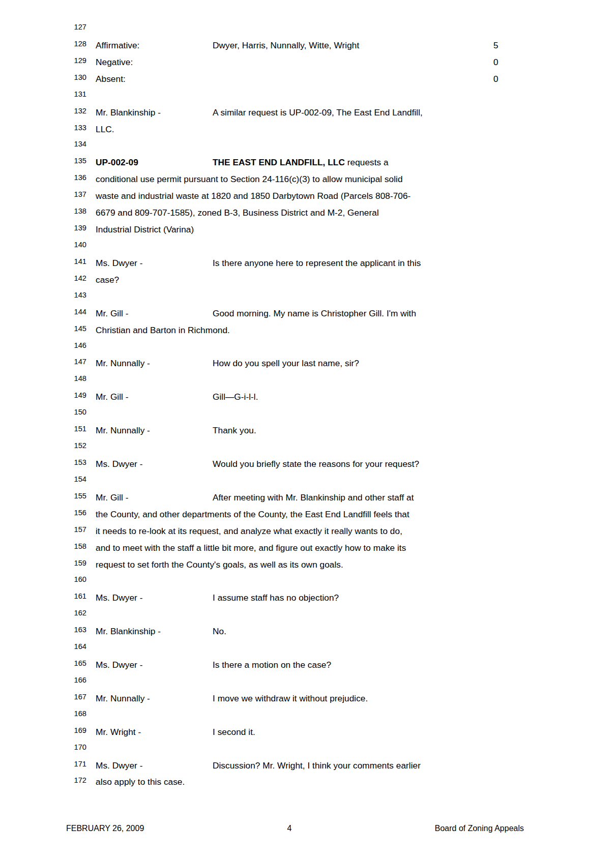127
128
Affirmative:
Dwyer, Harris, Nunnally, Witte, Wright
5
129
Negative:
0
130
Absent:
0
131
132
Mr. Blankinship -
A similar request is UP-002-09, The East End Landfill,
133
LLC.
134
135
UP-002-09
THE EAST END LANDFILL, LLC requests a
136
conditional use permit pursuant to Section 24-116(c)(3) to allow municipal solid
137
waste and industrial waste at 1820 and 1850 Darbytown Road (Parcels 808-706-
138
6679 and 809-707-1585), zoned B-3, Business District and M-2, General
139
Industrial District (Varina)
140
141
Ms. Dwyer -
Is there anyone here to represent the applicant in this
142
case?
143
144
Mr. Gill -
Good morning. My name is Christopher Gill. I'm with
145
Christian and Barton in Richmond.
146
147
Mr. Nunnally -
How do you spell your last name, sir?
148
149
Mr. Gill -
Gill—G-i-l-l.
150
151
Mr. Nunnally -
Thank you.
152
153
Ms. Dwyer -
Would you briefly state the reasons for your request?
154
155
Mr. Gill -
After meeting with Mr. Blankinship and other staff at
156
the County, and other departments of the County, the East End Landfill feels that
157
it needs to re-look at its request, and analyze what exactly it really wants to do,
158
and to meet with the staff a little bit more, and figure out exactly how to make its
159
request to set forth the County's goals, as well as its own goals.
160
161
Ms. Dwyer -
I assume staff has no objection?
162
163
Mr. Blankinship -
No.
164
165
Ms. Dwyer -
Is there a motion on the case?
166
167
Mr. Nunnally -
I move we withdraw it without prejudice.
168
169
Mr. Wright -
I second it.
170
171
Ms. Dwyer -
Discussion? Mr. Wright, I think your comments earlier
172
also apply to this case.
FEBRUARY 26, 2009
4
Board of Zoning Appeals